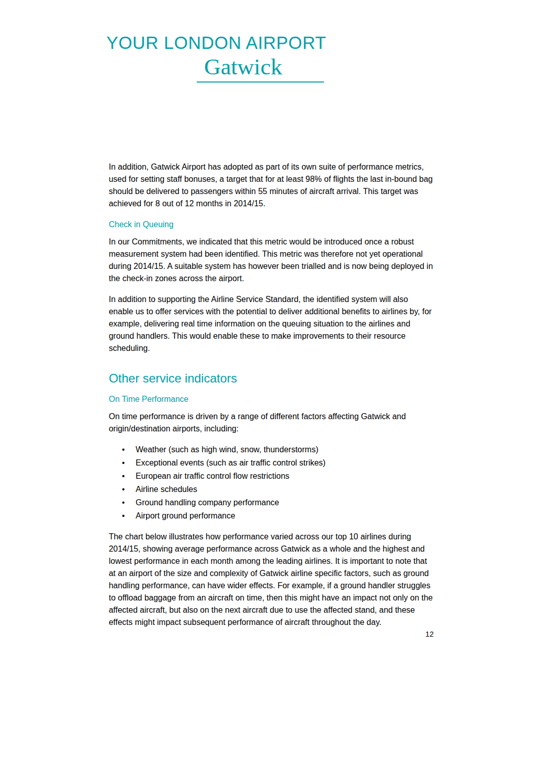YOUR LONDON AIRPORT
Gatwick
In addition, Gatwick Airport has adopted as part of its own suite of performance metrics, used for setting staff bonuses, a target that for at least 98% of flights the last in-bound bag should be delivered to passengers within 55 minutes of aircraft arrival. This target was achieved for 8 out of 12 months in 2014/15.
Check in Queuing
In our Commitments, we indicated that this metric would be introduced once a robust measurement system had been identified. This metric was therefore not yet operational during 2014/15. A suitable system has however been trialled and is now being deployed in the check-in zones across the airport.
In addition to supporting the Airline Service Standard, the identified system will also enable us to offer services with the potential to deliver additional benefits to airlines by, for example, delivering real time information on the queuing situation to the airlines and ground handlers. This would enable these to make improvements to their resource scheduling.
Other service indicators
On Time Performance
On time performance is driven by a range of different factors affecting Gatwick and origin/destination airports, including:
Weather (such as high wind, snow, thunderstorms)
Exceptional events (such as air traffic control strikes)
European air traffic control flow restrictions
Airline schedules
Ground handling company performance
Airport ground performance
The chart below illustrates how performance varied across our top 10 airlines during 2014/15, showing average performance across Gatwick as a whole and the highest and lowest performance in each month among the leading airlines. It is important to note that at an airport of the size and complexity of Gatwick airline specific factors, such as ground handling performance, can have wider effects. For example, if a ground handler struggles to offload baggage from an aircraft on time, then this might have an impact not only on the affected aircraft, but also on the next aircraft due to use the affected stand, and these effects might impact subsequent performance of aircraft throughout the day.
12